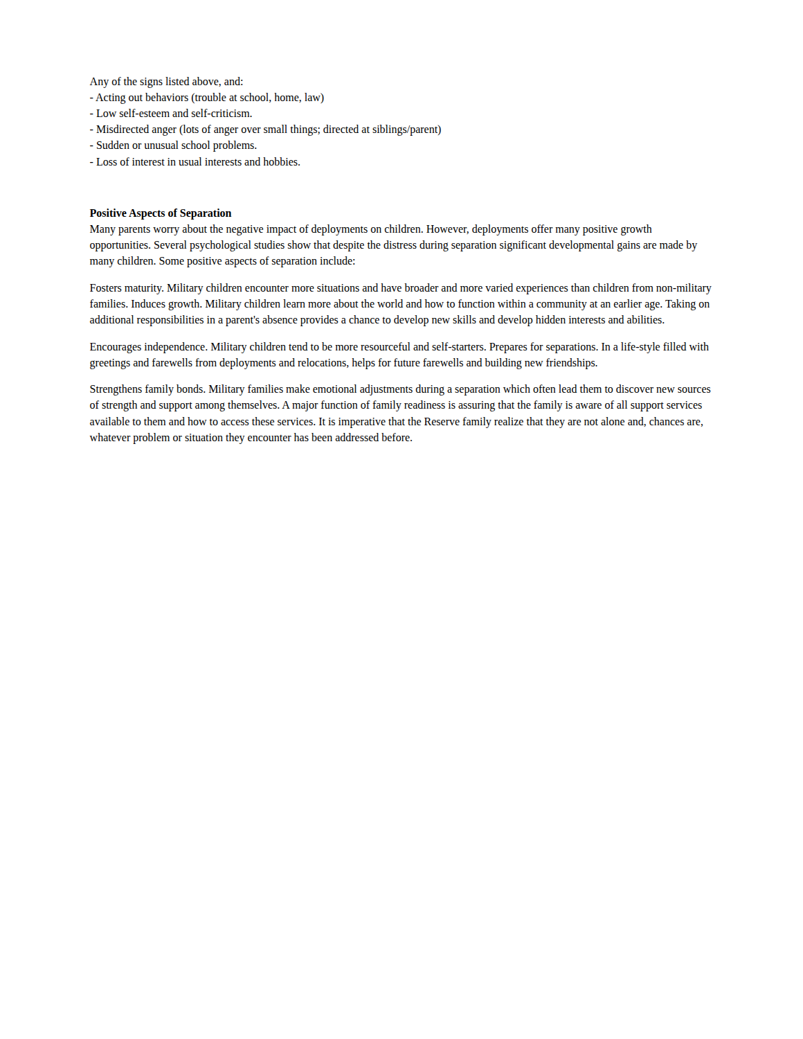Any of the signs listed above, and:
- Acting out behaviors (trouble at school, home, law)
- Low self-esteem and self-criticism.
- Misdirected anger (lots of anger over small things; directed at siblings/parent)
- Sudden or unusual school problems.
- Loss of interest in usual interests and hobbies.
Positive Aspects of Separation
Many parents worry about the negative impact of deployments on children. However, deployments offer many positive growth opportunities. Several psychological studies show that despite the distress during separation significant developmental gains are made by many children. Some positive aspects of separation include:
Fosters maturity. Military children encounter more situations and have broader and more varied experiences than children from non-military families. Induces growth. Military children learn more about the world and how to function within a community at an earlier age. Taking on additional responsibilities in a parent's absence provides a chance to develop new skills and develop hidden interests and abilities.
Encourages independence. Military children tend to be more resourceful and self-starters. Prepares for separations. In a life-style filled with greetings and farewells from deployments and relocations, helps for future farewells and building new friendships.
Strengthens family bonds. Military families make emotional adjustments during a separation which often lead them to discover new sources of strength and support among themselves. A major function of family readiness is assuring that the family is aware of all support services available to them and how to access these services. It is imperative that the Reserve family realize that they are not alone and, chances are, whatever problem or situation they encounter has been addressed before.